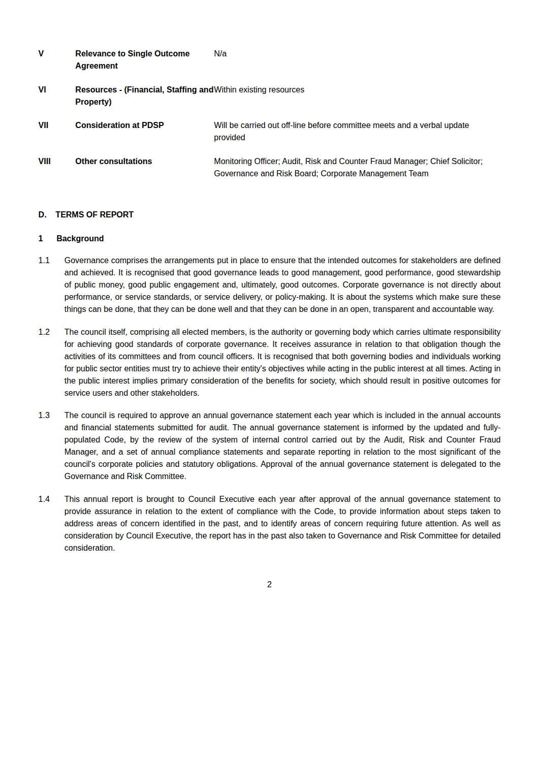| V | Relevance to Single Outcome Agreement | N/a |
| VI | Resources - (Financial, Staffing and Property) | Within existing resources |
| VII | Consideration at PDSP | Will be carried out off-line before committee meets and a verbal update provided |
| VIII | Other consultations | Monitoring Officer; Audit, Risk and Counter Fraud Manager; Chief Solicitor; Governance and Risk Board; Corporate Management Team |
D. TERMS OF REPORT
1 Background
1.1
Governance comprises the arrangements put in place to ensure that the intended outcomes for stakeholders are defined and achieved. It is recognised that good governance leads to good management, good performance, good stewardship of public money, good public engagement and, ultimately, good outcomes. Corporate governance is not directly about performance, or service standards, or service delivery, or policy-making. It is about the systems which make sure these things can be done, that they can be done well and that they can be done in an open, transparent and accountable way.
1.2
The council itself, comprising all elected members, is the authority or governing body which carries ultimate responsibility for achieving good standards of corporate governance. It receives assurance in relation to that obligation though the activities of its committees and from council officers. It is recognised that both governing bodies and individuals working for public sector entities must try to achieve their entity's objectives while acting in the public interest at all times. Acting in the public interest implies primary consideration of the benefits for society, which should result in positive outcomes for service users and other stakeholders.
1.3
The council is required to approve an annual governance statement each year which is included in the annual accounts and financial statements submitted for audit. The annual governance statement is informed by the updated and fully-populated Code, by the review of the system of internal control carried out by the Audit, Risk and Counter Fraud Manager, and a set of annual compliance statements and separate reporting in relation to the most significant of the council's corporate policies and statutory obligations. Approval of the annual governance statement is delegated to the Governance and Risk Committee.
1.4
This annual report is brought to Council Executive each year after approval of the annual governance statement to provide assurance in relation to the extent of compliance with the Code, to provide information about steps taken to address areas of concern identified in the past, and to identify areas of concern requiring future attention. As well as consideration by Council Executive, the report has in the past also taken to Governance and Risk Committee for detailed consideration.
2